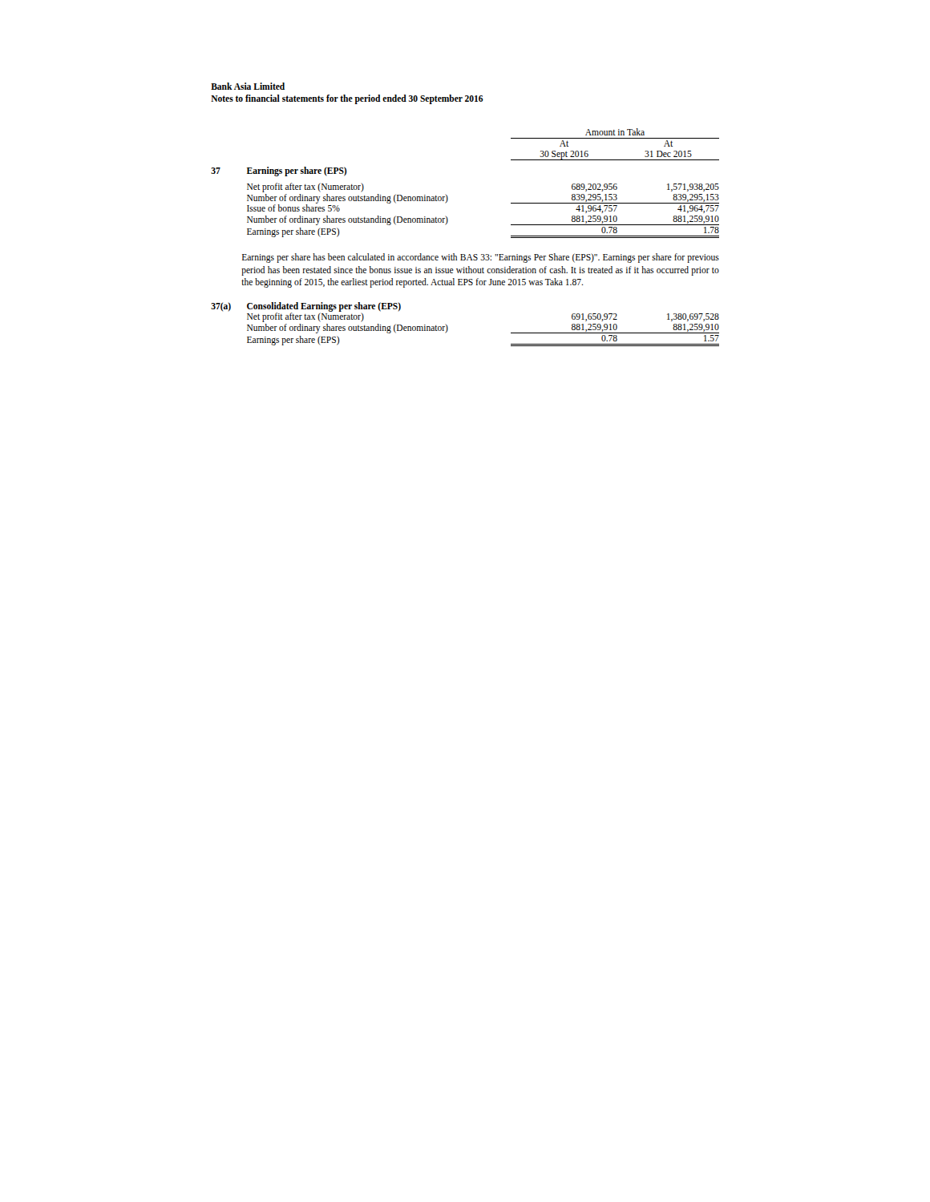Bank Asia Limited
Notes to financial statements for the period ended 30 September 2016
| | | Amount in Taka |
| | | At | At |
| | | 30 Sept 2016 | 31 Dec 2015 |
| 37 | Earnings per share (EPS) | | |
| | Net profit after tax (Numerator) | 689,202,956 | 1,571,938,205 |
| | Number of ordinary shares outstanding (Denominator) | 839,295,153 | 839,295,153 |
| | Issue of bonus shares 5% | 41,964,757 | 41,964,757 |
| | Number of ordinary shares outstanding (Denominator) | 881,259,910 | 881,259,910 |
| | Earnings per share (EPS) | 0.78 | 1.78 |
| | Earnings per share has been calculated in accordance with BAS 33: "Earnings Per Share (EPS)". Earnings per share for previous period has been restated since the bonus issue is an issue without consideration of cash. It is treated as if it has occurred prior to the beginning of 2015, the earliest period reported. Actual EPS for June 2015 was Taka 1.87. |
| 37(a) | Consolidated Earnings per share (EPS) | | |
| | Net profit after tax (Numerator) | 691,650,972 | 1,380,697,528 |
| | Number of ordinary shares outstanding (Denominator) | 881,259,910 | 881,259,910 |
| | Earnings per share (EPS) | 0.78 | 1.57 |